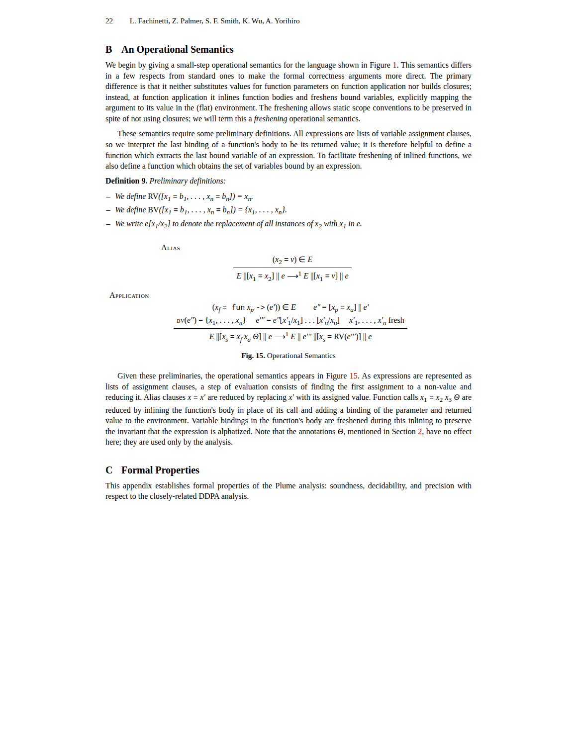22 L. Fachinetti, Z. Palmer, S. F. Smith, K. Wu, A. Yorihiro
BAn Operational Semantics
We begin by giving a small-step operational semantics for the language shown in Figure 1. This semantics differs in a few respects from standard ones to make the formal correctness arguments more direct. The primary difference is that it neither substitutes values for function parameters on function application nor builds closures; instead, at function application it inlines function bodies and freshens bound variables, explicitly mapping the argument to its value in the (flat) environment. The freshening allows static scope conventions to be preserved in spite of not using closures; we will term this a freshening operational semantics.
These semantics require some preliminary definitions. All expressions are lists of variable assignment clauses, so we interpret the last binding of a function's body to be its returned value; it is therefore helpful to define a function which extracts the last bound variable of an expression. To facilitate freshening of inlined functions, we also define a function which obtains the set of variables bound by an expression.
Definition 9. Preliminary definitions:
We define RV([x1 = b1, . . . , xn = bn]) = xn.
We define BV([x1 = b1, . . . , xn = bn]) = {x1, . . . , xn}.
We write e[x1/x2] to denote the replacement of all instances of x2 with x1 in e.
Alias
(x2 = v) ∈ E E ||[x1 = x2] || e ⟶1 E ||[x1 = v] || e
Application
(xf = fun xp -> (e′)) ∈ E e″ = [xp = xa] || e′ bv(e″) = {x1, . . . , xn} e′′′ = e″[x′1/x1] . . . [x′n/xn] x′1, . . . , x′n fresh E ||[xs = xf xa Θ] || e ⟶1 E || e′′′ ||[xs = RV(e′′′)] || e
Fig. 15. Operational Semantics
Given these preliminaries, the operational semantics appears in Figure 15. As expressions are represented as lists of assignment clauses, a step of evaluation consists of finding the first assignment to a non-value and reducing it. Alias clauses x = x′ are reduced by replacing x′ with its assigned value. Function calls x1 = x2 x3 Θ are reduced by inlining the function's body in place of its call and adding a binding of the parameter and returned value to the environment. Variable bindings in the function's body are freshened during this inlining to preserve the invariant that the expression is alphatized. Note that the annotations Θ, mentioned in Section 2, have no effect here; they are used only by the analysis.
CFormal Properties
This appendix establishes formal properties of the Plume analysis: soundness, decidability, and precision with respect to the closely-related DDPA analysis.